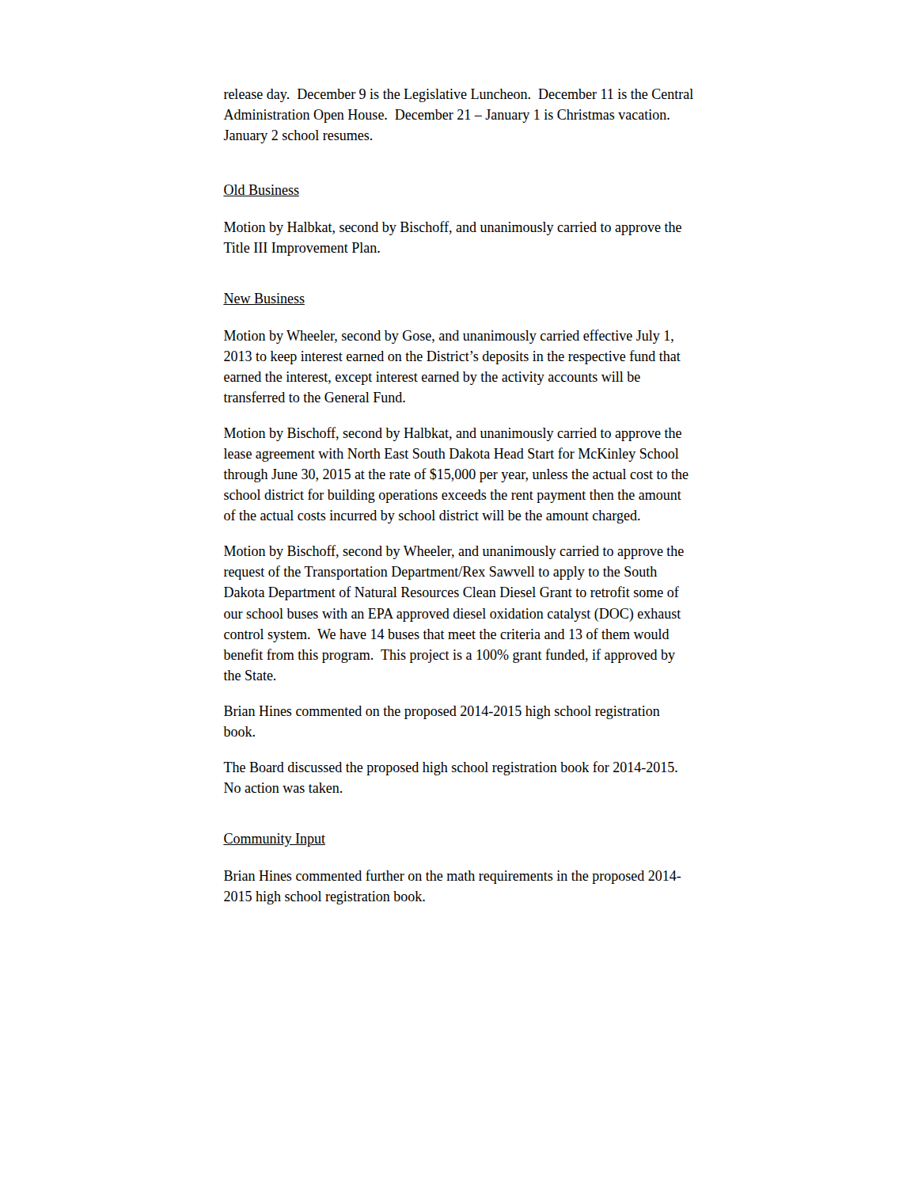release day. December 9 is the Legislative Luncheon. December 11 is the Central Administration Open House. December 21 – January 1 is Christmas vacation. January 2 school resumes.
Old Business
Motion by Halbkat, second by Bischoff, and unanimously carried to approve the Title III Improvement Plan.
New Business
Motion by Wheeler, second by Gose, and unanimously carried effective July 1, 2013 to keep interest earned on the District’s deposits in the respective fund that earned the interest, except interest earned by the activity accounts will be transferred to the General Fund.
Motion by Bischoff, second by Halbkat, and unanimously carried to approve the lease agreement with North East South Dakota Head Start for McKinley School through June 30, 2015 at the rate of $15,000 per year, unless the actual cost to the school district for building operations exceeds the rent payment then the amount of the actual costs incurred by school district will be the amount charged.
Motion by Bischoff, second by Wheeler, and unanimously carried to approve the request of the Transportation Department/Rex Sawvell to apply to the South Dakota Department of Natural Resources Clean Diesel Grant to retrofit some of our school buses with an EPA approved diesel oxidation catalyst (DOC) exhaust control system. We have 14 buses that meet the criteria and 13 of them would benefit from this program. This project is a 100% grant funded, if approved by the State.
Brian Hines commented on the proposed 2014-2015 high school registration book.
The Board discussed the proposed high school registration book for 2014-2015. No action was taken.
Community Input
Brian Hines commented further on the math requirements in the proposed 2014-2015 high school registration book.